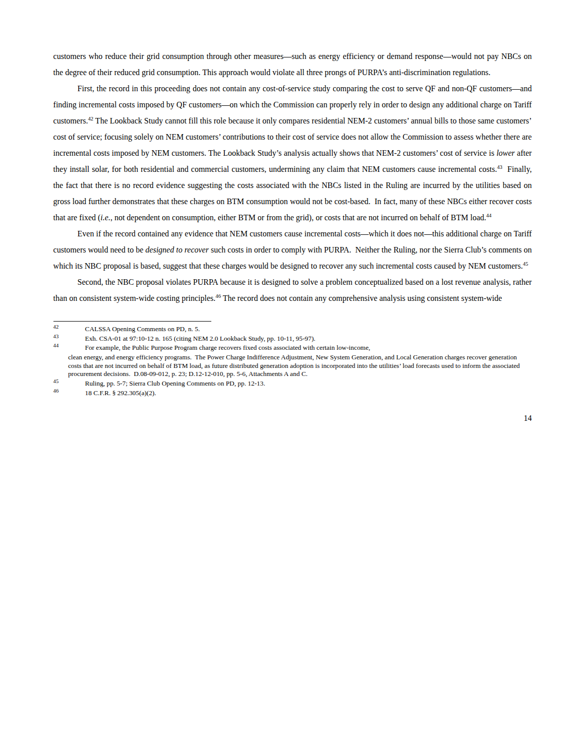customers who reduce their grid consumption through other measures—such as energy efficiency or demand response—would not pay NBCs on the degree of their reduced grid consumption. This approach would violate all three prongs of PURPA’s anti-discrimination regulations.
First, the record in this proceeding does not contain any cost-of-service study comparing the cost to serve QF and non-QF customers—and finding incremental costs imposed by QF customers—on which the Commission can properly rely in order to design any additional charge on Tariff customers.42 The Lookback Study cannot fill this role because it only compares residential NEM-2 customers’ annual bills to those same customers’ cost of service; focusing solely on NEM customers’ contributions to their cost of service does not allow the Commission to assess whether there are incremental costs imposed by NEM customers. The Lookback Study’s analysis actually shows that NEM-2 customers’ cost of service is lower after they install solar, for both residential and commercial customers, undermining any claim that NEM customers cause incremental costs.43 Finally, the fact that there is no record evidence suggesting the costs associated with the NBCs listed in the Ruling are incurred by the utilities based on gross load further demonstrates that these charges on BTM consumption would not be cost-based. In fact, many of these NBCs either recover costs that are fixed (i.e., not dependent on consumption, either BTM or from the grid), or costs that are not incurred on behalf of BTM load.44
Even if the record contained any evidence that NEM customers cause incremental costs—which it does not—this additional charge on Tariff customers would need to be designed to recover such costs in order to comply with PURPA. Neither the Ruling, nor the Sierra Club’s comments on which its NBC proposal is based, suggest that these charges would be designed to recover any such incremental costs caused by NEM customers.45
Second, the NBC proposal violates PURPA because it is designed to solve a problem conceptualized based on a lost revenue analysis, rather than on consistent system-wide costing principles.46 The record does not contain any comprehensive analysis using consistent system-wide
42
CALSSA Opening Comments on PD, n. 5.
43
Exh. CSA-01 at 97:10-12 n. 165 (citing NEM 2.0 Lookback Study, pp. 10-11, 95-97).
44
For example, the Public Purpose Program charge recovers fixed costs associated with certain low-income,
clean energy, and energy efficiency programs. The Power Charge Indifference Adjustment, New System Generation, and Local Generation charges recover generation costs that are not incurred on behalf of BTM load, as future distributed generation adoption is incorporated into the utilities’ load forecasts used to inform the associated procurement decisions. D.08-09-012, p. 23; D.12-12-010, pp. 5-6, Attachments A and C.
45
Ruling, pp. 5-7; Sierra Club Opening Comments on PD, pp. 12-13.
46
18 C.F.R. § 292.305(a)(2).
14